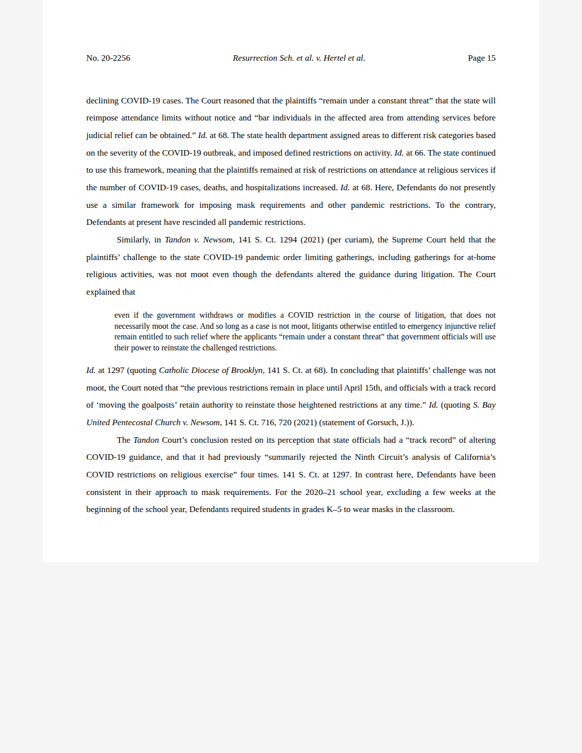No. 20-2256 Resurrection Sch. et al. v. Hertel et al. Page 15
declining COVID-19 cases. The Court reasoned that the plaintiffs “remain under a constant threat” that the state will reimpose attendance limits without notice and “bar individuals in the affected area from attending services before judicial relief can be obtained.” Id. at 68. The state health department assigned areas to different risk categories based on the severity of the COVID-19 outbreak, and imposed defined restrictions on activity. Id. at 66. The state continued to use this framework, meaning that the plaintiffs remained at risk of restrictions on attendance at religious services if the number of COVID-19 cases, deaths, and hospitalizations increased. Id. at 68. Here, Defendants do not presently use a similar framework for imposing mask requirements and other pandemic restrictions. To the contrary, Defendants at present have rescinded all pandemic restrictions.
Similarly, in Tandon v. Newsom, 141 S. Ct. 1294 (2021) (per curiam), the Supreme Court held that the plaintiffs’ challenge to the state COVID-19 pandemic order limiting gatherings, including gatherings for at-home religious activities, was not moot even though the defendants altered the guidance during litigation. The Court explained that
even if the government withdraws or modifies a COVID restriction in the course of litigation, that does not necessarily moot the case. And so long as a case is not moot, litigants otherwise entitled to emergency injunctive relief remain entitled to such relief where the applicants “remain under a constant threat” that government officials will use their power to reinstate the challenged restrictions.
Id. at 1297 (quoting Catholic Diocese of Brooklyn, 141 S. Ct. at 68). In concluding that plaintiffs’ challenge was not moot, the Court noted that “the previous restrictions remain in place until April 15th, and officials with a track record of ‘moving the goalposts’ retain authority to reinstate those heightened restrictions at any time.” Id. (quoting S. Bay United Pentecostal Church v. Newsom, 141 S. Ct. 716, 720 (2021) (statement of Gorsuch, J.)).
The Tandon Court’s conclusion rested on its perception that state officials had a “track record” of altering COVID-19 guidance, and that it had previously “summarily rejected the Ninth Circuit’s analysis of California’s COVID restrictions on religious exercise” four times. 141 S. Ct. at 1297. In contrast here, Defendants have been consistent in their approach to mask requirements. For the 2020–21 school year, excluding a few weeks at the beginning of the school year, Defendants required students in grades K–5 to wear masks in the classroom.